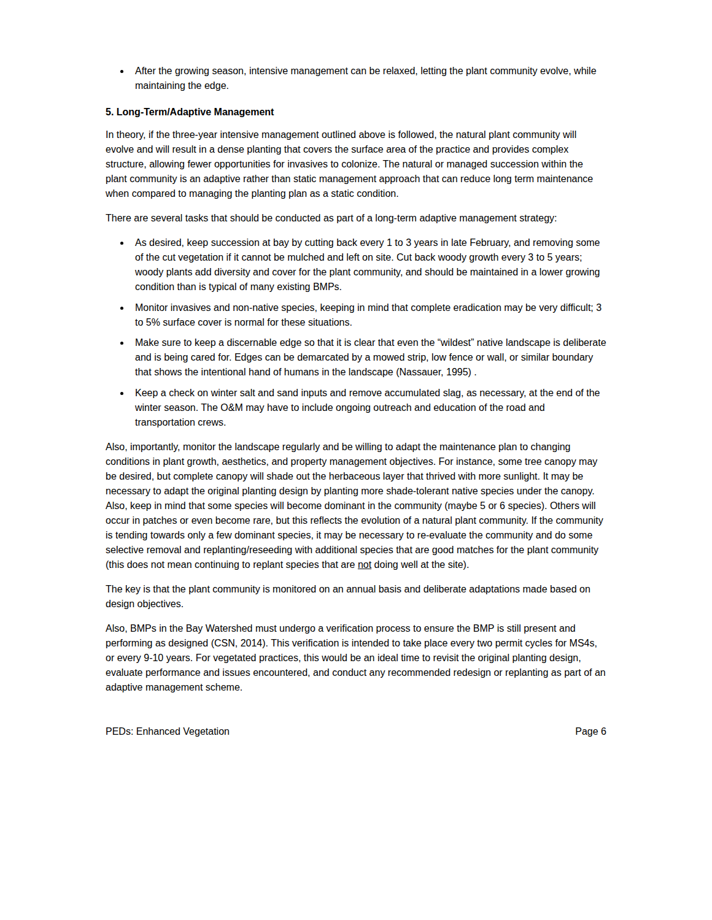After the growing season, intensive management can be relaxed, letting the plant community evolve, while maintaining the edge.
5. Long-Term/Adaptive Management
In theory, if the three-year intensive management outlined above is followed, the natural plant community will evolve and will result in a dense planting that covers the surface area of the practice and provides complex structure, allowing fewer opportunities for invasives to colonize. The natural or managed succession within the plant community is an adaptive rather than static management approach that can reduce long term maintenance when compared to managing the planting plan as a static condition.
There are several tasks that should be conducted as part of a long-term adaptive management strategy:
As desired, keep succession at bay by cutting back every 1 to 3 years in late February, and removing some of the cut vegetation if it cannot be mulched and left on site. Cut back woody growth every 3 to 5 years; woody plants add diversity and cover for the plant community, and should be maintained in a lower growing condition than is typical of many existing BMPs.
Monitor invasives and non-native species, keeping in mind that complete eradication may be very difficult; 3 to 5% surface cover is normal for these situations.
Make sure to keep a discernable edge so that it is clear that even the “wildest” native landscape is deliberate and is being cared for. Edges can be demarcated by a mowed strip, low fence or wall, or similar boundary that shows the intentional hand of humans in the landscape (Nassauer, 1995) .
Keep a check on winter salt and sand inputs and remove accumulated slag, as necessary, at the end of the winter season. The O&M may have to include ongoing outreach and education of the road and transportation crews.
Also, importantly, monitor the landscape regularly and be willing to adapt the maintenance plan to changing conditions in plant growth, aesthetics, and property management objectives. For instance, some tree canopy may be desired, but complete canopy will shade out the herbaceous layer that thrived with more sunlight. It may be necessary to adapt the original planting design by planting more shade-tolerant native species under the canopy. Also, keep in mind that some species will become dominant in the community (maybe 5 or 6 species). Others will occur in patches or even become rare, but this reflects the evolution of a natural plant community. If the community is tending towards only a few dominant species, it may be necessary to re-evaluate the community and do some selective removal and replanting/reseeding with additional species that are good matches for the plant community (this does not mean continuing to replant species that are not doing well at the site).
The key is that the plant community is monitored on an annual basis and deliberate adaptations made based on design objectives.
Also, BMPs in the Bay Watershed must undergo a verification process to ensure the BMP is still present and performing as designed (CSN, 2014). This verification is intended to take place every two permit cycles for MS4s, or every 9-10 years. For vegetated practices, this would be an ideal time to revisit the original planting design, evaluate performance and issues encountered, and conduct any recommended redesign or replanting as part of an adaptive management scheme.
PEDs: Enhanced Vegetation Page 6